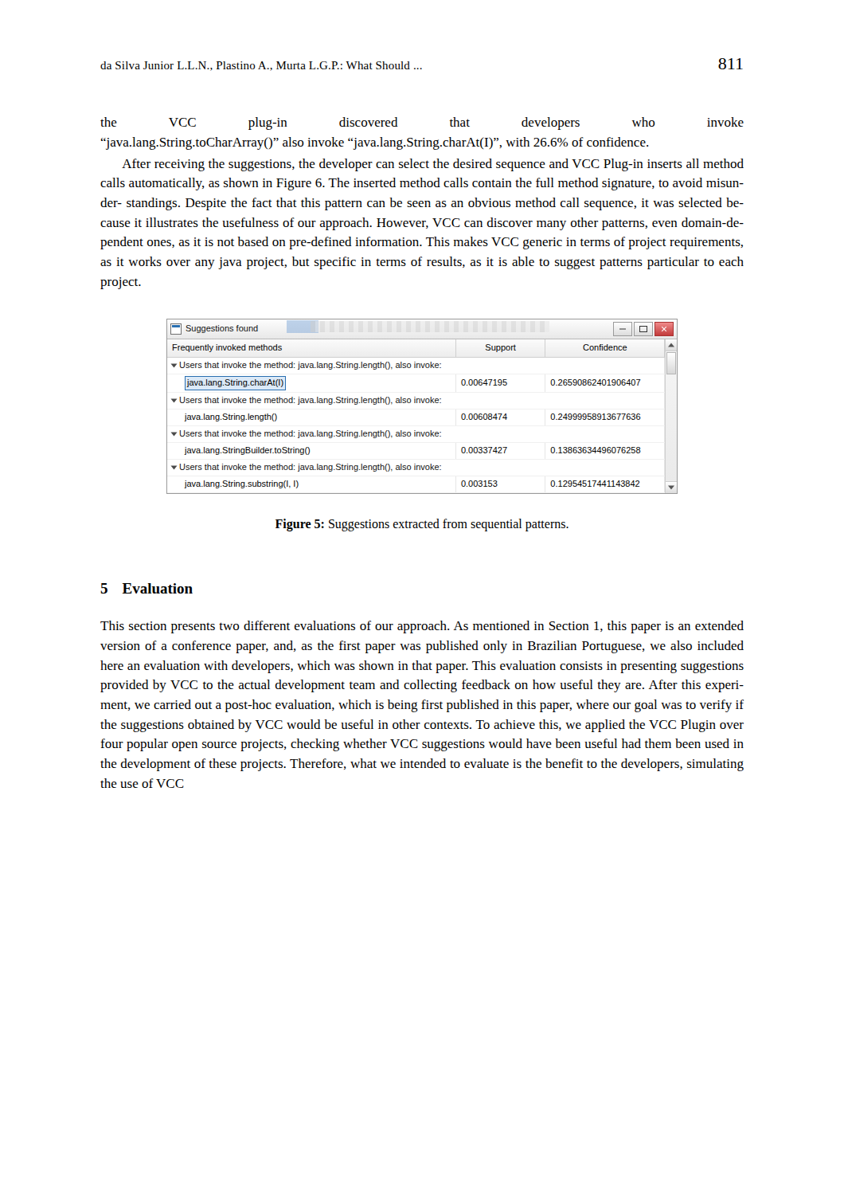da Silva Junior L.L.N., Plastino A., Murta L.G.P.: What Should ...
811
the VCC plug-in discovered that developers who invoke “java.lang.String.toCharArray()” also invoke “java.lang.String.charAt(I)”, with 26.6% of confidence.
After receiving the suggestions, the developer can select the desired sequence and VCC Plug-in inserts all method calls automatically, as shown in Figure 6. The inserted method calls contain the full method signature, to avoid misunder- standings. Despite the fact that this pattern can be seen as an obvious method call sequence, it was selected because it illustrates the usefulness of our approach. However, VCC can discover many other patterns, even domain-dependent ones, as it is not based on pre-defined information. This makes VCC generic in terms of project requirements, as it works over any java project, but specific in terms of results, as it is able to suggest patterns particular to each project.
Suggestions found
| Frequently invoked methods | Support | Confidence |
| --- | --- | --- |
| Users that invoke the method: java.lang.String.length(), also invoke: |
| java.lang.String.charAt(I) | 0.00647195 | 0.26590862401906407 |
| Users that invoke the method: java.lang.String.length(), also invoke: |
| java.lang.String.length() | 0.00608474 | 0.24999958913677636 |
| Users that invoke the method: java.lang.String.length(), also invoke: |
| java.lang.StringBuilder.toString() | 0.00337427 | 0.13863634496076258 |
| Users that invoke the method: java.lang.String.length(), also invoke: |
| java.lang.String.substring(I, I) | 0.003153 | 0.12954517441143842 |
Figure 5: Suggestions extracted from sequential patterns.
5 Evaluation
This section presents two different evaluations of our approach. As mentioned in Section 1, this paper is an extended version of a conference paper, and, as the first paper was published only in Brazilian Portuguese, we also included here an evaluation with developers, which was shown in that paper. This evaluation consists in presenting suggestions provided by VCC to the actual development team and collecting feedback on how useful they are. After this experiment, we carried out a post-hoc evaluation, which is being first published in this paper, where our goal was to verify if the suggestions obtained by VCC would be useful in other contexts. To achieve this, we applied the VCC Plugin over four popular open source projects, checking whether VCC suggestions would have been useful had them been used in the development of these projects. Therefore, what we intended to evaluate is the benefit to the developers, simulating the use of VCC